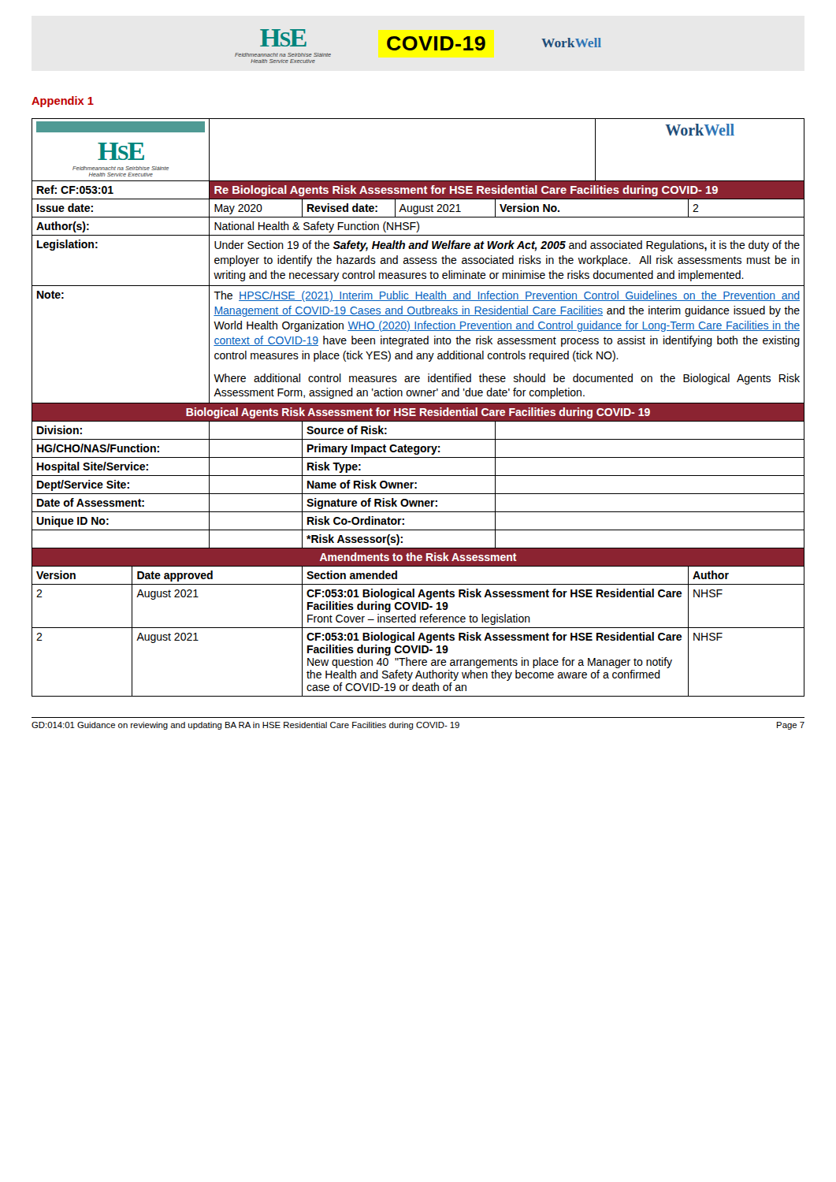HSE
Feidhmeannacht na Seirbhíse Sláinte
Health Service Executive
COVID-19
WorkWell
Appendix 1
| H S E Feidhmeannacht na Seirbhíse Sláinte Health Service Executive | Health & Safety Risk Assessment Form | Work Well |
| Ref: CF:053:01 | Re Biological Agents Risk Assessment for HSE Residential Care Facilities during COVID- 19 |
| Issue date: | May 2020 | Revised date: | August 2021 | Version No. | 2 |
| Author(s): | National Health & Safety Function (NHSF) |
| Legislation: | Under Section 19 of the Safety, Health and Welfare at Work Act, 2005 and associated Regulations , it is the duty of the employer to identify the hazards and assess the associated risks in the workplace. All risk assessments must be in writing and the necessary control measures to eliminate or minimise the risks documented and implemented. |
| Note: | The HPSC/HSE (2021) Interim Public Health and Infection Prevention Control Guidelines on the Prevention and Management of COVID-19 Cases and Outbreaks in Residential Care Facilities and the interim guidance issued by the World Health Organization WHO (2020) Infection Prevention and Control guidance for Long-Term Care Facilities in the context of COVID-19 have been integrated into the risk assessment process to assist in identifying both the existing control measures in place (tick YES) and any additional controls required (tick NO). Where additional control measures are identified these should be documented on the Biological Agents Risk Assessment Form, assigned an 'action owner' and 'due date' for completion. |
| Biological Agents Risk Assessment for HSE Residential Care Facilities during COVID- 19 |
| Division: | | Source of Risk: | |
| HG/CHO/NAS/Function: | | Primary Impact Category: | |
| Hospital Site/Service: | | Risk Type: | |
| Dept/Service Site: | | Name of Risk Owner: | |
| Date of Assessment: | | Signature of Risk Owner: | |
| Unique ID No: | | Risk Co-Ordinator: | |
| | | *Risk Assessor(s): | |
| Amendments to the Risk Assessment |
| Version | Date approved | Section amended | Author |
| 2 | August 2021 | CF:053:01 Biological Agents Risk Assessment for HSE Residential Care Facilities during COVID- 19 Front Cover – inserted reference to legislation | NHSF |
| 2 | August 2021 | CF:053:01 Biological Agents Risk Assessment for HSE Residential Care Facilities during COVID- 19 New question 40 "There are arrangements in place for a Manager to notify the Health and Safety Authority when they become aware of a confirmed case of COVID-19 or death of an | NHSF |
GD:014:01 Guidance on reviewing and updating BA RA in HSE Residential Care Facilities during COVID- 19 Page 7